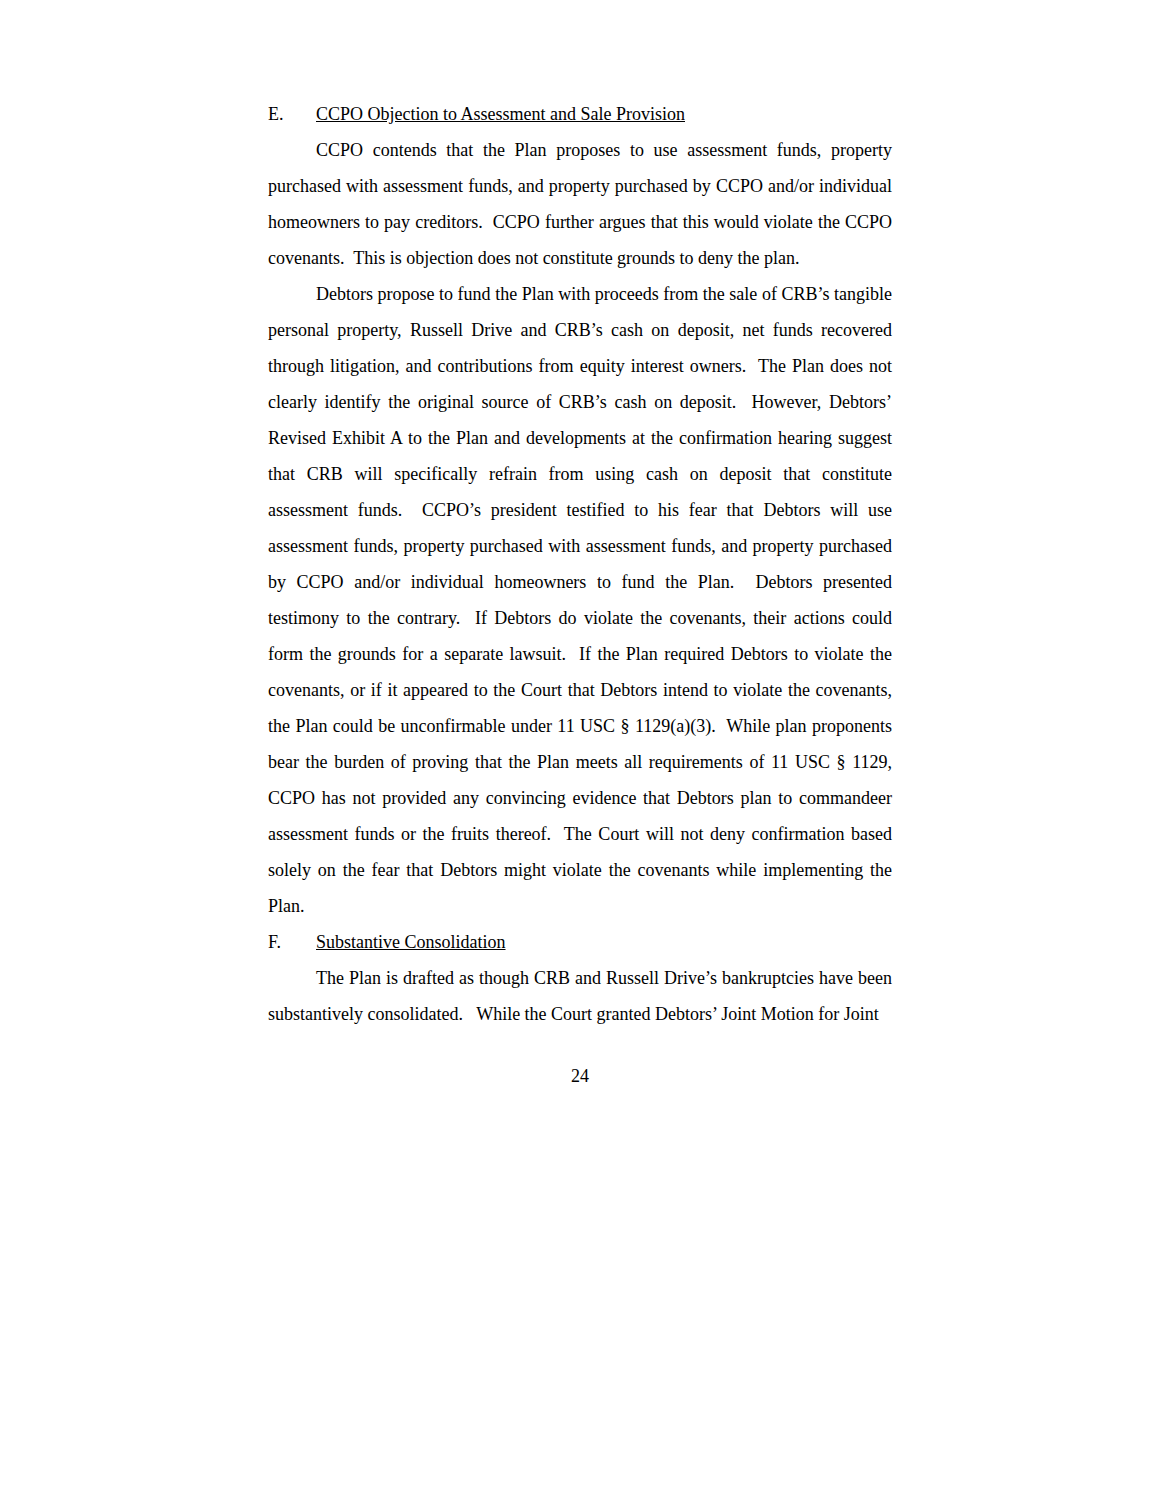E. CCPO Objection to Assessment and Sale Provision
CCPO contends that the Plan proposes to use assessment funds, property purchased with assessment funds, and property purchased by CCPO and/or individual homeowners to pay creditors. CCPO further argues that this would violate the CCPO covenants. This is objection does not constitute grounds to deny the plan.
Debtors propose to fund the Plan with proceeds from the sale of CRB’s tangible personal property, Russell Drive and CRB’s cash on deposit, net funds recovered through litigation, and contributions from equity interest owners. The Plan does not clearly identify the original source of CRB’s cash on deposit. However, Debtors’ Revised Exhibit A to the Plan and developments at the confirmation hearing suggest that CRB will specifically refrain from using cash on deposit that constitute assessment funds. CCPO’s president testified to his fear that Debtors will use assessment funds, property purchased with assessment funds, and property purchased by CCPO and/or individual homeowners to fund the Plan. Debtors presented testimony to the contrary. If Debtors do violate the covenants, their actions could form the grounds for a separate lawsuit. If the Plan required Debtors to violate the covenants, or if it appeared to the Court that Debtors intend to violate the covenants, the Plan could be unconfirmable under 11 USC § 1129(a)(3). While plan proponents bear the burden of proving that the Plan meets all requirements of 11 USC § 1129, CCPO has not provided any convincing evidence that Debtors plan to commandeer assessment funds or the fruits thereof. The Court will not deny confirmation based solely on the fear that Debtors might violate the covenants while implementing the Plan.
F. Substantive Consolidation
The Plan is drafted as though CRB and Russell Drive’s bankruptcies have been substantively consolidated. While the Court granted Debtors’ Joint Motion for Joint
24